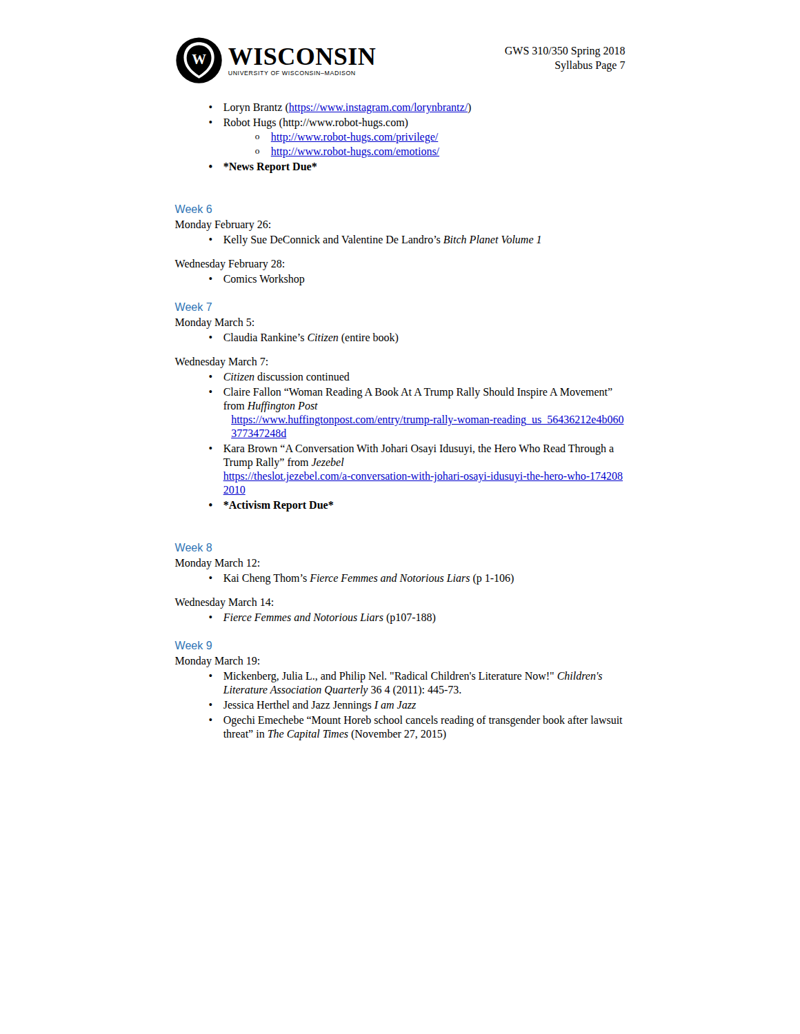W
WISCONSIN UNIVERSITY OF WISCONSIN–MADISON
GWS 310/350 Spring 2018
Syllabus Page 7
Loryn Brantz (https://www.instagram.com/lorynbrantz/)
Robot Hugs (http://www.robot-hugs.com)
http://www.robot-hugs.com/privilege/
http://www.robot-hugs.com/emotions/
*News Report Due*
Week 6
Monday February 26:
Kelly Sue DeConnick and Valentine De Landro’s Bitch Planet Volume 1
Wednesday February 28:
Comics Workshop
Week 7
Monday March 5:
Claudia Rankine’s Citizen (entire book)
Wednesday March 7:
Citizen discussion continued
Claire Fallon “Woman Reading A Book At A Trump Rally Should Inspire A Movement” from Huffington Post https://www.huffingtonpost.com/entry/trump-rally-woman-reading_us_56436212e4b060377347248d
Kara Brown “A Conversation With Johari Osayi Idusuyi, the Hero Who Read Through a Trump Rally” from Jezebel https://theslot.jezebel.com/a-conversation-with-johari-osayi-idusuyi-the-hero-who-1742082010
*Activism Report Due*
Week 8
Monday March 12:
Kai Cheng Thom’s Fierce Femmes and Notorious Liars (p 1-106)
Wednesday March 14:
Fierce Femmes and Notorious Liars (p107-188)
Week 9
Monday March 19:
Mickenberg, Julia L., and Philip Nel. "Radical Children's Literature Now!" Children's Literature Association Quarterly 36 4 (2011): 445-73.
Jessica Herthel and Jazz Jennings I am Jazz
Ogechi Emechebe “Mount Horeb school cancels reading of transgender book after lawsuit threat” in The Capital Times (November 27, 2015)